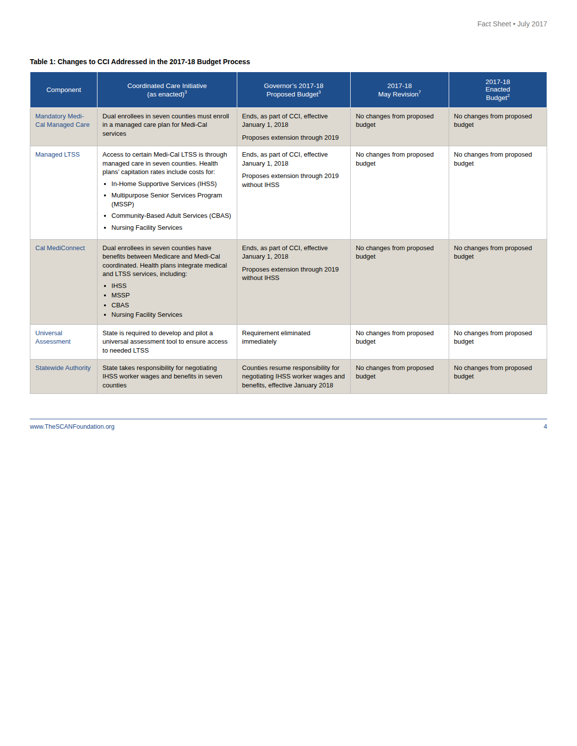Fact Sheet • July 2017
Table 1: Changes to CCI Addressed in the 2017-18 Budget Process
| Component | Coordinated Care Initiative (as enacted) 3 | Governor’s 2017-18 Proposed Budget 3 | 2017-18 May Revision 7 | 2017-18 Enacted Budget 2 |
| --- | --- | --- | --- | --- |
| Mandatory Medi-Cal Managed Care | Dual enrollees in seven counties must enroll in a managed care plan for Medi-Cal services | Ends, as part of CCI, effective January 1, 2018 Proposes extension through 2019 | No changes from proposed budget | No changes from proposed budget |
| Managed LTSS | Access to certain Medi-Cal LTSS is through managed care in seven counties. Health plans’ capitation rates include costs for: In-Home Supportive Services (IHSS) Multipurpose Senior Services Program (MSSP) Community-Based Adult Services (CBAS) Nursing Facility Services | Ends, as part of CCI, effective January 1, 2018 Proposes extension through 2019 without IHSS | No changes from proposed budget | No changes from proposed budget |
| Cal MediConnect | Dual enrollees in seven counties have benefits between Medicare and Medi-Cal coordinated. Health plans integrate medical and LTSS services, including: IHSS MSSP CBAS Nursing Facility Services | Ends, as part of CCI, effective January 1, 2018 Proposes extension through 2019 without IHSS | No changes from proposed budget | No changes from proposed budget |
| Universal Assessment | State is required to develop and pilot a universal assessment tool to ensure access to needed LTSS | Requirement eliminated immediately | No changes from proposed budget | No changes from proposed budget |
| Statewide Authority | State takes responsibility for negotiating IHSS worker wages and benefits in seven counties | Counties resume responsibility for negotiating IHSS worker wages and benefits, effective January 2018 | No changes from proposed budget | No changes from proposed budget |
www.TheSCANFoundation.org 4